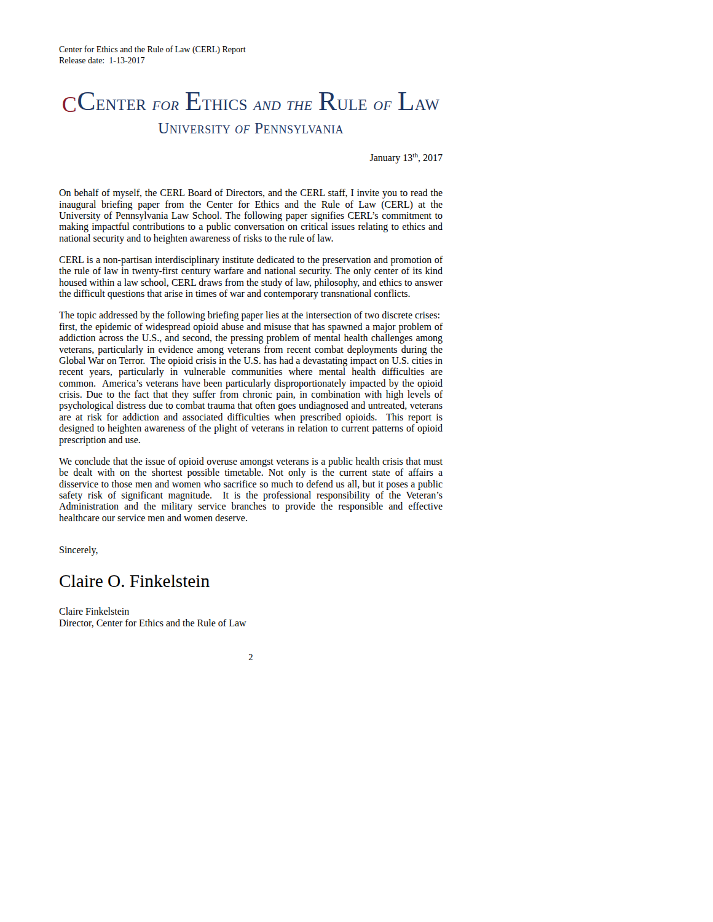Center for Ethics and the Rule of Law (CERL) Report
Release date: 1-13-2017
C Center for Ethics and the Rule of Law
University of Pennsylvania
January 13th, 2017
On behalf of myself, the CERL Board of Directors, and the CERL staff, I invite you to read the inaugural briefing paper from the Center for Ethics and the Rule of Law (CERL) at the University of Pennsylvania Law School. The following paper signifies CERL’s commitment to making impactful contributions to a public conversation on critical issues relating to ethics and national security and to heighten awareness of risks to the rule of law.
CERL is a non-partisan interdisciplinary institute dedicated to the preservation and promotion of the rule of law in twenty-first century warfare and national security. The only center of its kind housed within a law school, CERL draws from the study of law, philosophy, and ethics to answer the difficult questions that arise in times of war and contemporary transnational conflicts.
The topic addressed by the following briefing paper lies at the intersection of two discrete crises: first, the epidemic of widespread opioid abuse and misuse that has spawned a major problem of addiction across the U.S., and second, the pressing problem of mental health challenges among veterans, particularly in evidence among veterans from recent combat deployments during the Global War on Terror. The opioid crisis in the U.S. has had a devastating impact on U.S. cities in recent years, particularly in vulnerable communities where mental health difficulties are common. America’s veterans have been particularly disproportionately impacted by the opioid crisis. Due to the fact that they suffer from chronic pain, in combination with high levels of psychological distress due to combat trauma that often goes undiagnosed and untreated, veterans are at risk for addiction and associated difficulties when prescribed opioids. This report is designed to heighten awareness of the plight of veterans in relation to current patterns of opioid prescription and use.
We conclude that the issue of opioid overuse amongst veterans is a public health crisis that must be dealt with on the shortest possible timetable. Not only is the current state of affairs a disservice to those men and women who sacrifice so much to defend us all, but it poses a public safety risk of significant magnitude. It is the professional responsibility of the Veteran’s Administration and the military service branches to provide the responsible and effective healthcare our service men and women deserve.
Sincerely,
Claire O. Finkelstein
Claire Finkelstein
Director, Center for Ethics and the Rule of Law
2